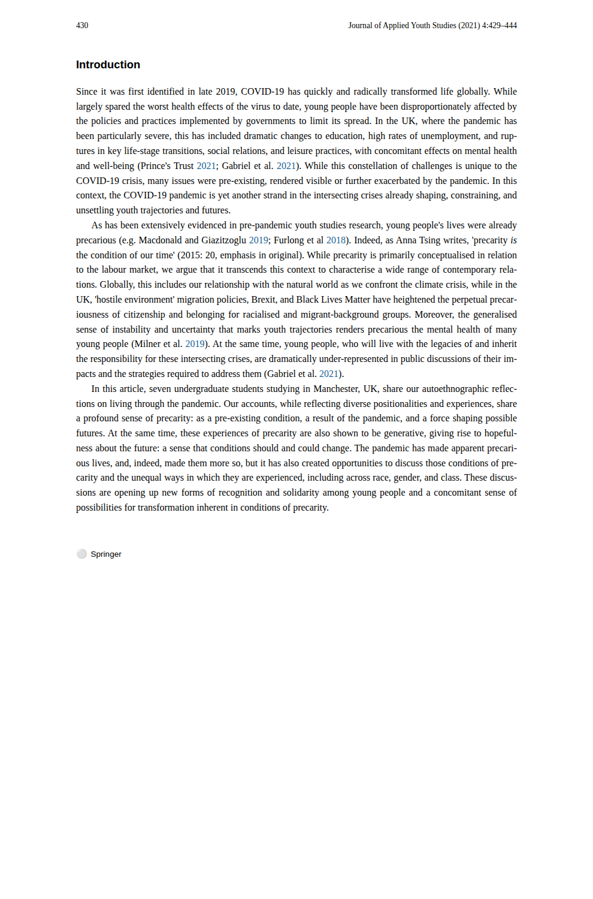430 Journal of Applied Youth Studies (2021) 4:429–444
Introduction
Since it was first identified in late 2019, COVID-19 has quickly and radically transformed life globally. While largely spared the worst health effects of the virus to date, young people have been disproportionately affected by the policies and practices implemented by governments to limit its spread. In the UK, where the pandemic has been particularly severe, this has included dramatic changes to education, high rates of unemployment, and ruptures in key life-stage transitions, social relations, and leisure practices, with concomitant effects on mental health and well-being (Prince's Trust 2021; Gabriel et al. 2021). While this constellation of challenges is unique to the COVID-19 crisis, many issues were pre-existing, rendered visible or further exacerbated by the pandemic. In this context, the COVID-19 pandemic is yet another strand in the intersecting crises already shaping, constraining, and unsettling youth trajectories and futures.
As has been extensively evidenced in pre-pandemic youth studies research, young people's lives were already precarious (e.g. Macdonald and Giazitzoglu 2019; Furlong et al 2018). Indeed, as Anna Tsing writes, 'precarity is the condition of our time' (2015: 20, emphasis in original). While precarity is primarily conceptualised in relation to the labour market, we argue that it transcends this context to characterise a wide range of contemporary relations. Globally, this includes our relationship with the natural world as we confront the climate crisis, while in the UK, 'hostile environment' migration policies, Brexit, and Black Lives Matter have heightened the perpetual precariousness of citizenship and belonging for racialised and migrant-background groups. Moreover, the generalised sense of instability and uncertainty that marks youth trajectories renders precarious the mental health of many young people (Milner et al. 2019). At the same time, young people, who will live with the legacies of and inherit the responsibility for these intersecting crises, are dramatically under-represented in public discussions of their impacts and the strategies required to address them (Gabriel et al. 2021).
In this article, seven undergraduate students studying in Manchester, UK, share our autoethnographic reflections on living through the pandemic. Our accounts, while reflecting diverse positionalities and experiences, share a profound sense of precarity: as a pre-existing condition, a result of the pandemic, and a force shaping possible futures. At the same time, these experiences of precarity are also shown to be generative, giving rise to hopefulness about the future: a sense that conditions should and could change. The pandemic has made apparent precarious lives, and, indeed, made them more so, but it has also created opportunities to discuss those conditions of precarity and the unequal ways in which they are experienced, including across race, gender, and class. These discussions are opening up new forms of recognition and solidarity among young people and a concomitant sense of possibilities for transformation inherent in conditions of precarity.
⚪ Springer